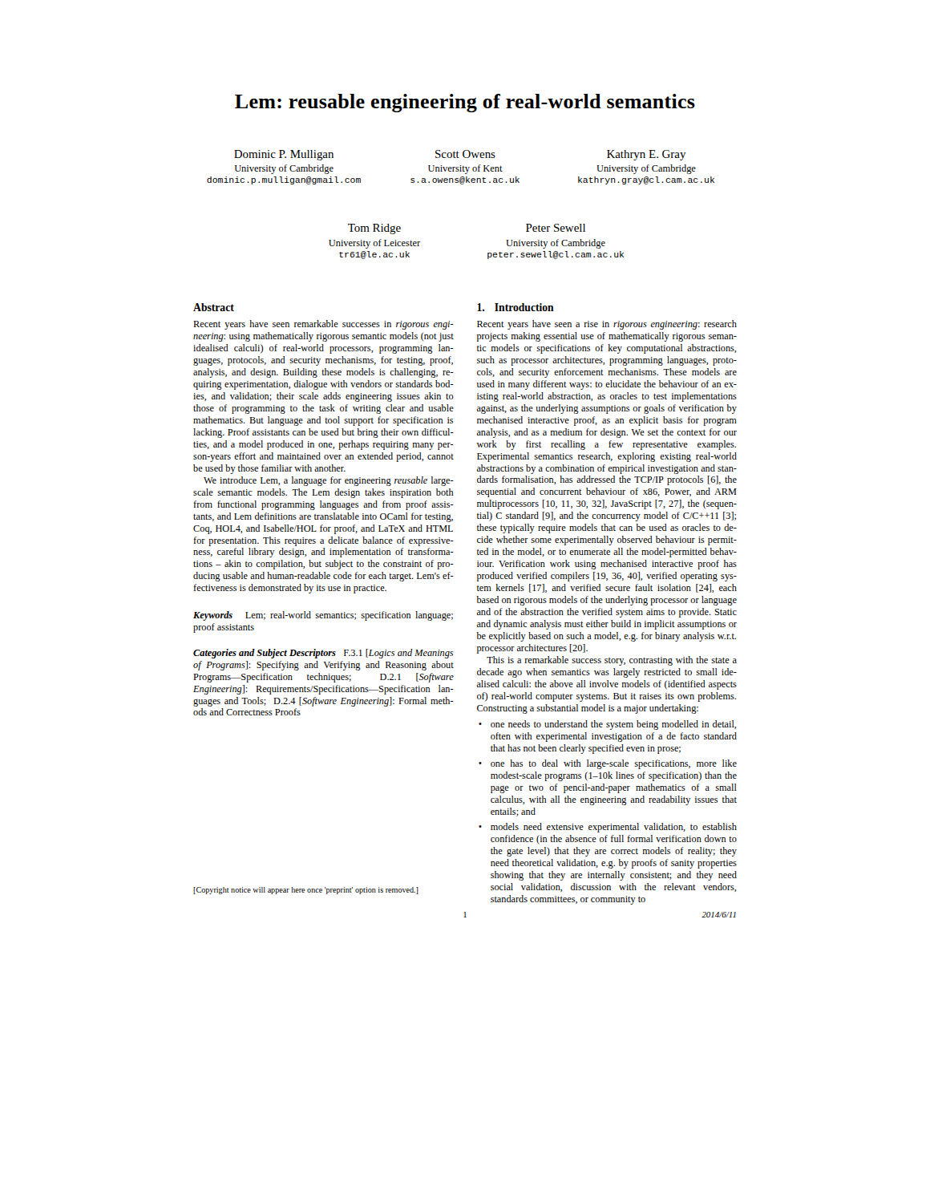Lem: reusable engineering of real-world semantics
| Dominic P. Mulligan University of Cambridge dominic.p.mulligan@gmail.com | Scott Owens University of Kent s.a.owens@kent.ac.uk | Kathryn E. Gray University of Cambridge kathryn.gray@cl.cam.ac.uk |
| | Tom Ridge University of Leicester tr61@le.ac.uk | Peter Sewell University of Cambridge peter.sewell@cl.cam.ac.uk | |
Abstract
Recent years have seen remarkable successes in rigorous engineering: using mathematically rigorous semantic models (not just idealised calculi) of real-world processors, programming languages, protocols, and security mechanisms, for testing, proof, analysis, and design. Building these models is challenging, requiring experimentation, dialogue with vendors or standards bodies, and validation; their scale adds engineering issues akin to those of programming to the task of writing clear and usable mathematics. But language and tool support for specification is lacking. Proof assistants can be used but bring their own difficulties, and a model produced in one, perhaps requiring many person-years effort and maintained over an extended period, cannot be used by those familiar with another.
We introduce Lem, a language for engineering reusable large-scale semantic models. The Lem design takes inspiration both from functional programming languages and from proof assistants, and Lem definitions are translatable into OCaml for testing, Coq, HOL4, and Isabelle/HOL for proof, and LaTeX and HTML for presentation. This requires a delicate balance of expressiveness, careful library design, and implementation of transformations – akin to compilation, but subject to the constraint of producing usable and human-readable code for each target. Lem's effectiveness is demonstrated by its use in practice.
Keywords Lem; real-world semantics; specification language; proof assistants
Categories and Subject Descriptors F.3.1 [Logics and Meanings of Programs]: Specifying and Verifying and Reasoning about Programs—Specification techniques; D.2.1 [Software Engineering]: Requirements/Specifications—Specification languages and Tools; D.2.4 [Software Engineering]: Formal methods and Correctness Proofs
1. Introduction
Recent years have seen a rise in rigorous engineering: research projects making essential use of mathematically rigorous semantic models or specifications of key computational abstractions, such as processor architectures, programming languages, protocols, and security enforcement mechanisms. These models are used in many different ways: to elucidate the behaviour of an existing real-world abstraction, as oracles to test implementations against, as the underlying assumptions or goals of verification by mechanised interactive proof, as an explicit basis for program analysis, and as a medium for design. We set the context for our work by first recalling a few representative examples. Experimental semantics research, exploring existing real-world abstractions by a combination of empirical investigation and standards formalisation, has addressed the TCP/IP protocols [6], the sequential and concurrent behaviour of x86, Power, and ARM multiprocessors [10, 11, 30, 32], JavaScript [7, 27], the (sequential) C standard [9], and the concurrency model of C/C++11 [3]; these typically require models that can be used as oracles to decide whether some experimentally observed behaviour is permitted in the model, or to enumerate all the model-permitted behaviour. Verification work using mechanised interactive proof has produced verified compilers [19, 36, 40], verified operating system kernels [17], and verified secure fault isolation [24], each based on rigorous models of the underlying processor or language and of the abstraction the verified system aims to provide. Static and dynamic analysis must either build in implicit assumptions or be explicitly based on such a model, e.g. for binary analysis w.r.t. processor architectures [20].
This is a remarkable success story, contrasting with the state a decade ago when semantics was largely restricted to small idealised calculi: the above all involve models of (identified aspects of) real-world computer systems. But it raises its own problems. Constructing a substantial model is a major undertaking:
one needs to understand the system being modelled in detail, often with experimental investigation of a de facto standard that has not been clearly specified even in prose;
one has to deal with large-scale specifications, more like modest-scale programs (1–10k lines of specification) than the page or two of pencil-and-paper mathematics of a small calculus, with all the engineering and readability issues that entails; and
models need extensive experimental validation, to establish confidence (in the absence of full formal verification down to the gate level) that they are correct models of reality; they need theoretical validation, e.g. by proofs of sanity properties showing that they are internally consistent; and they need social validation, discussion with the relevant vendors, standards committees, or community to
[Copyright notice will appear here once 'preprint' option is removed.]
1
2014/6/11